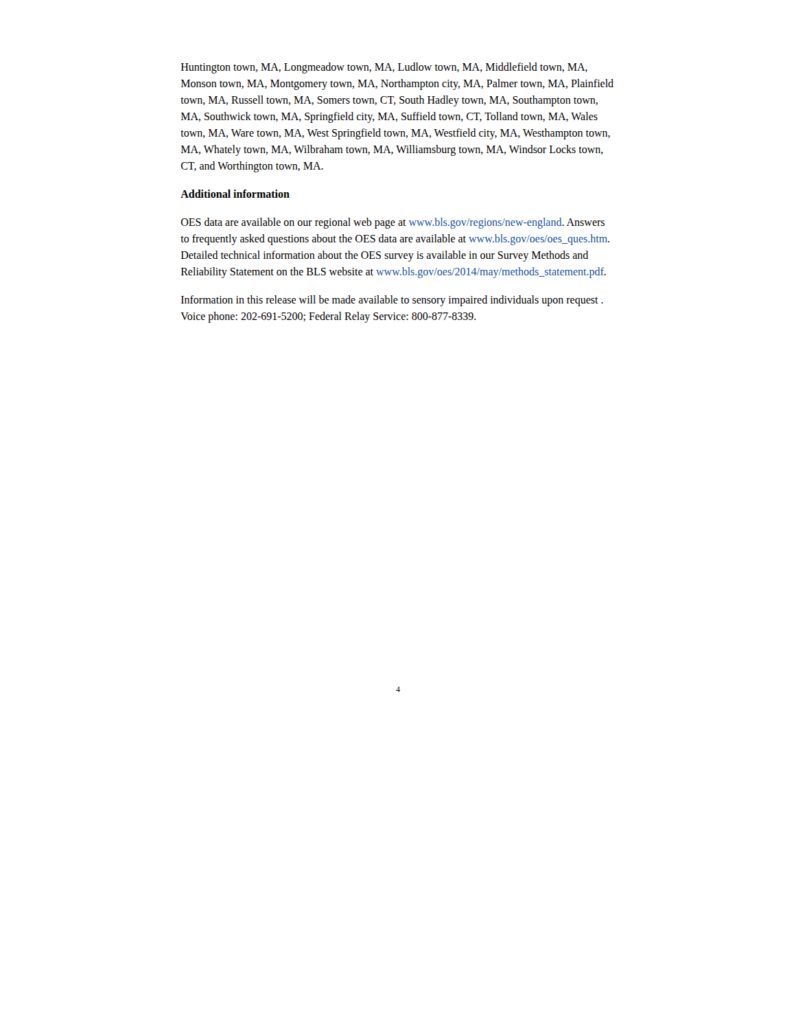Huntington town, MA, Longmeadow town, MA, Ludlow town, MA, Middlefield town, MA, Monson town, MA, Montgomery town, MA, Northampton city, MA, Palmer town, MA, Plainfield town, MA, Russell town, MA, Somers town, CT, South Hadley town, MA, Southampton town, MA, Southwick town, MA, Springfield city, MA, Suffield town, CT, Tolland town, MA, Wales town, MA, Ware town, MA, West Springfield town, MA, Westfield city, MA, Westhampton town, MA, Whately town, MA, Wilbraham town, MA, Williamsburg town, MA, Windsor Locks town, CT, and Worthington town, MA.
Additional information
OES data are available on our regional web page at www.bls.gov/regions/new-england. Answers to frequently asked questions about the OES data are available at www.bls.gov/oes/oes_ques.htm. Detailed technical information about the OES survey is available in our Survey Methods and Reliability Statement on the BLS website at www.bls.gov/oes/2014/may/methods_statement.pdf.
Information in this release will be made available to sensory impaired individuals upon request . Voice phone: 202-691-5200; Federal Relay Service: 800-877-8339.
4